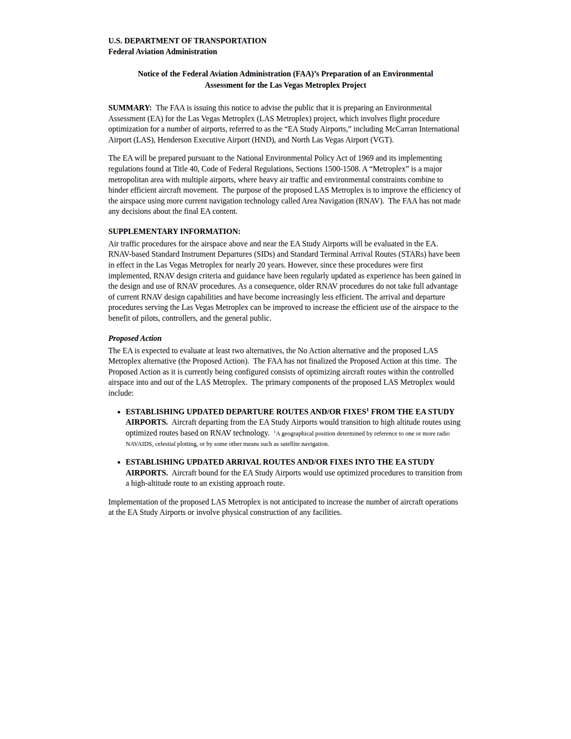U.S. DEPARTMENT OF TRANSPORTATION
Federal Aviation Administration
Notice of the Federal Aviation Administration (FAA)’s Preparation of an Environmental Assessment for the Las Vegas Metroplex Project
SUMMARY: The FAA is issuing this notice to advise the public that it is preparing an Environmental Assessment (EA) for the Las Vegas Metroplex (LAS Metroplex) project, which involves flight procedure optimization for a number of airports, referred to as the “EA Study Airports,” including McCarran International Airport (LAS), Henderson Executive Airport (HND), and North Las Vegas Airport (VGT).
The EA will be prepared pursuant to the National Environmental Policy Act of 1969 and its implementing regulations found at Title 40, Code of Federal Regulations, Sections 1500-1508. A “Metroplex” is a major metropolitan area with multiple airports, where heavy air traffic and environmental constraints combine to hinder efficient aircraft movement. The purpose of the proposed LAS Metroplex is to improve the efficiency of the airspace using more current navigation technology called Area Navigation (RNAV). The FAA has not made any decisions about the final EA content.
SUPPLEMENTARY INFORMATION:
Air traffic procedures for the airspace above and near the EA Study Airports will be evaluated in the EA. RNAV-based Standard Instrument Departures (SIDs) and Standard Terminal Arrival Routes (STARs) have been in effect in the Las Vegas Metroplex for nearly 20 years. However, since these procedures were first implemented, RNAV design criteria and guidance have been regularly updated as experience has been gained in the design and use of RNAV procedures. As a consequence, older RNAV procedures do not take full advantage of current RNAV design capabilities and have become increasingly less efficient. The arrival and departure procedures serving the Las Vegas Metroplex can be improved to increase the efficient use of the airspace to the benefit of pilots, controllers, and the general public.
Proposed Action
The EA is expected to evaluate at least two alternatives, the No Action alternative and the proposed LAS Metroplex alternative (the Proposed Action). The FAA has not finalized the Proposed Action at this time. The Proposed Action as it is currently being configured consists of optimizing aircraft routes within the controlled airspace into and out of the LAS Metroplex. The primary components of the proposed LAS Metroplex would include:
Establishing updated departure routes and/or fixes1 from the EA Study Airports. Aircraft departing from the EA Study Airports would transition to high altitude routes using optimized routes based on RNAV technology. 1A geographical position determined by reference to one or more radio NAVAIDS, celestial plotting, or by some other means such as satellite navigation.
Establishing updated arrival routes and/or fixes into the EA Study Airports. Aircraft bound for the EA Study Airports would use optimized procedures to transition from a high-altitude route to an existing approach route.
Implementation of the proposed LAS Metroplex is not anticipated to increase the number of aircraft operations at the EA Study Airports or involve physical construction of any facilities.